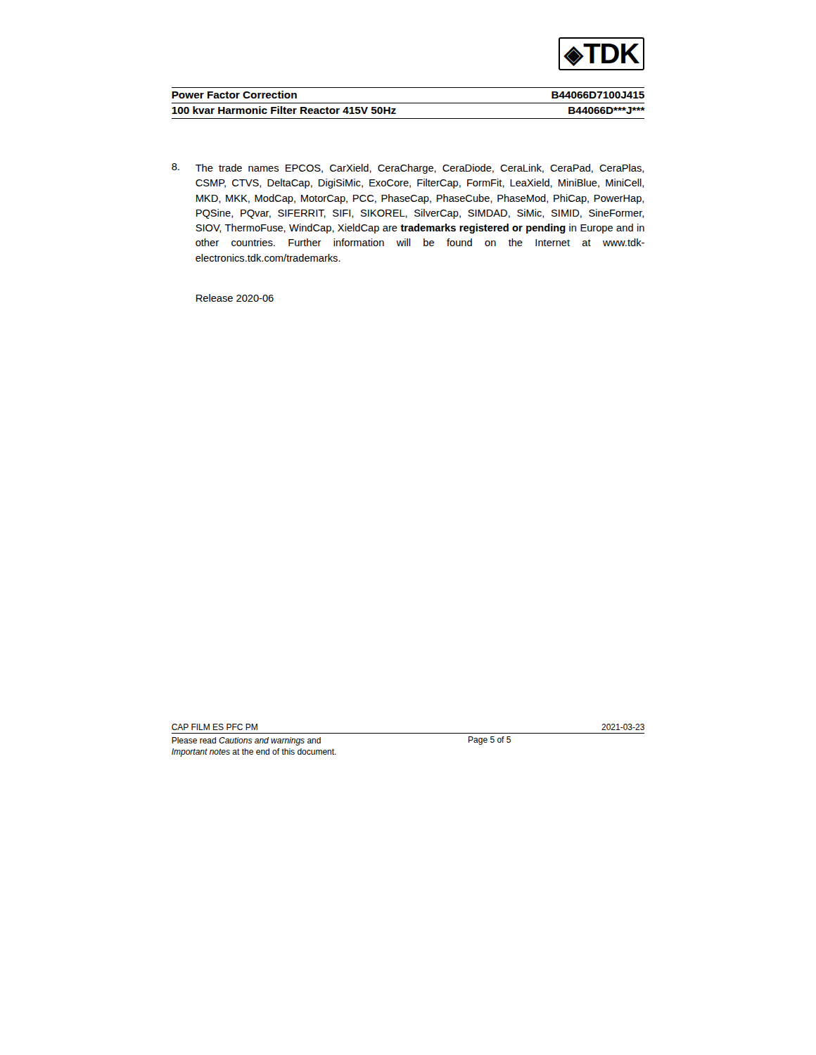◈TDK
| Power Factor Correction | B44066D7100J415 |
| 100 kvar Harmonic Filter Reactor 415V 50Hz | B44066D***J*** |
8.
The trade names EPCOS, CarXield, CeraCharge, CeraDiode, CeraLink, CeraPad, CeraPlas, CSMP, CTVS, DeltaCap, DigiSiMic, ExoCore, FilterCap, FormFit, LeaXield, MiniBlue, MiniCell, MKD, MKK, ModCap, MotorCap, PCC, PhaseCap, PhaseCube, PhaseMod, PhiCap, PowerHap, PQSine, PQvar, SIFERRIT, SIFI, SIKOREL, SilverCap, SIMDAD, SiMic, SIMID, SineFormer, SIOV, ThermoFuse, WindCap, XieldCap are trademarks registered or pending in Europe and in other countries. Further information will be found on the Internet at www.tdk-electronics.tdk.com/trademarks.
Release 2020-06
CAP FILM ES PFC PM
2021-03-23
Please read Cautions and warnings and
Important notes at the end of this document.
Page 5 of 5